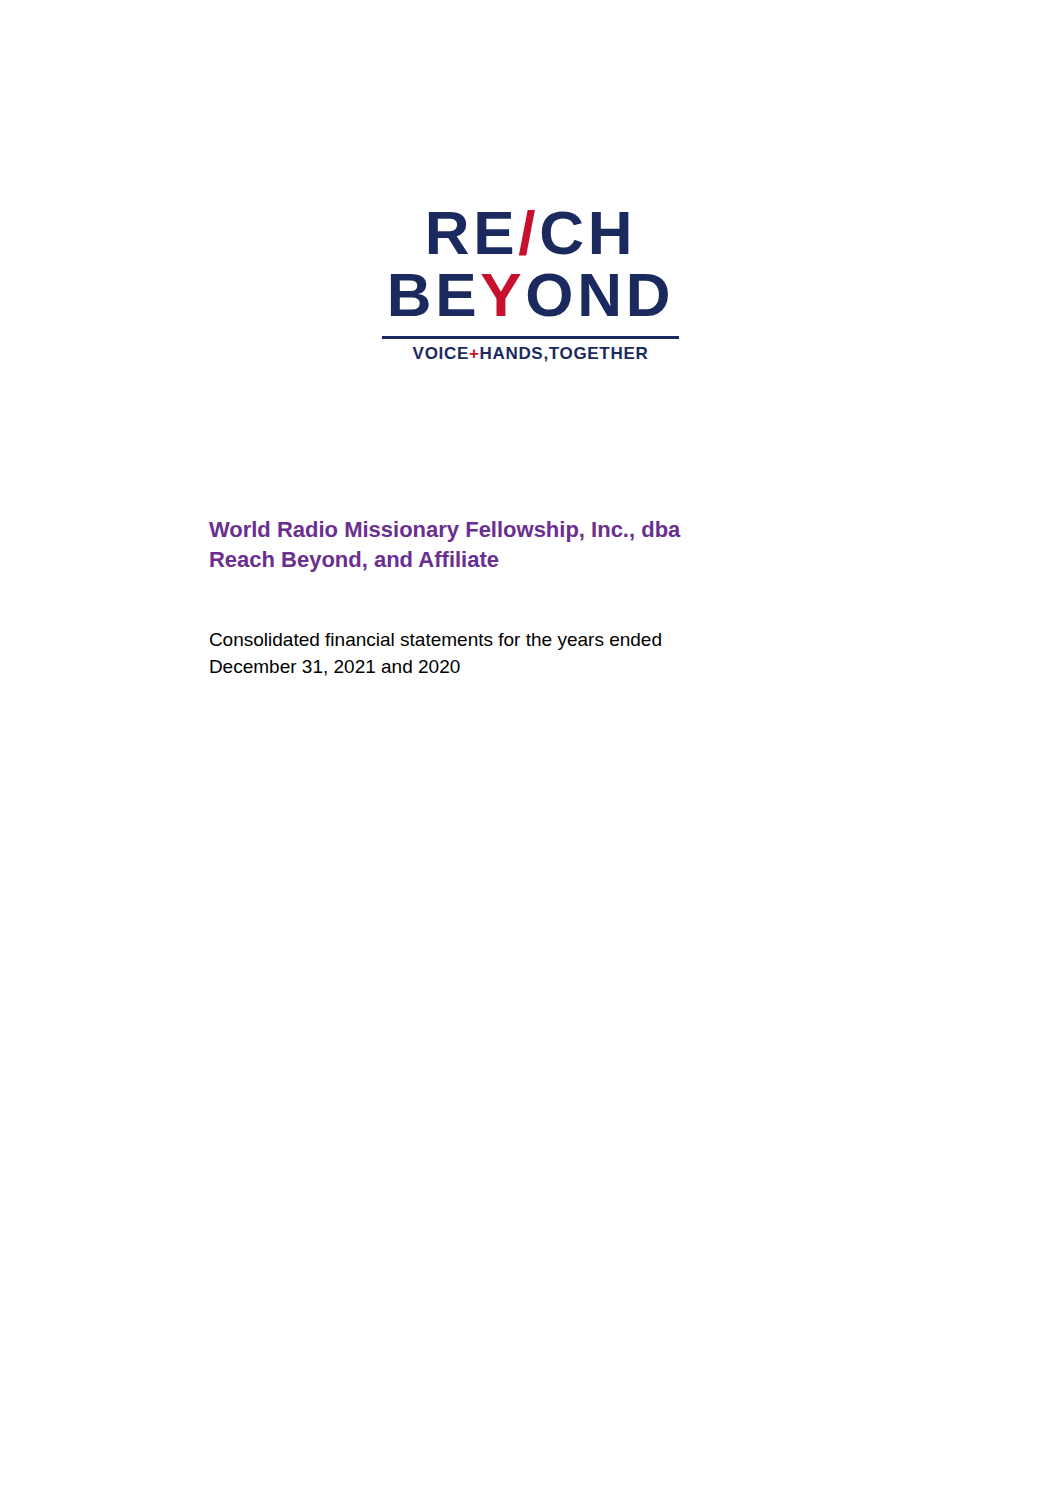RE/CH BEYOND
VOICE+HANDS,TOGETHER
World Radio Missionary Fellowship, Inc., dba Reach Beyond, and Affiliate
Consolidated financial statements for the years ended December 31, 2021 and 2020